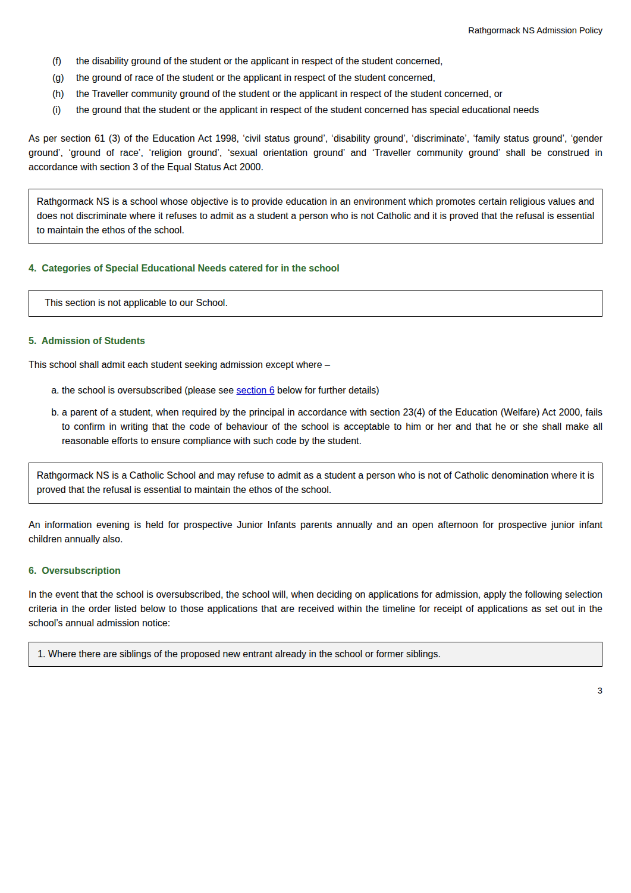Rathgormack NS Admission Policy
(f) the disability ground of the student or the applicant in respect of the student concerned,
(g) the ground of race of the student or the applicant in respect of the student concerned,
(h) the Traveller community ground of the student or the applicant in respect of the student concerned, or
(i) the ground that the student or the applicant in respect of the student concerned has special educational needs
As per section 61 (3) of the Education Act 1998, ‘civil status ground’, ‘disability ground’, ‘discriminate’, ‘family status ground’, ‘gender ground’, ‘ground of race’, ‘religion ground’, ‘sexual orientation ground’ and ‘Traveller community ground’ shall be construed in accordance with section 3 of the Equal Status Act 2000.
Rathgormack NS is a school whose objective is to provide education in an environment which promotes certain religious values and does not discriminate where it refuses to admit as a student a person who is not Catholic and it is proved that the refusal is essential to maintain the ethos of the school.
4. Categories of Special Educational Needs catered for in the school
This section is not applicable to our School.
5. Admission of Students
This school shall admit each student seeking admission except where –
the school is oversubscribed (please see section 6 below for further details)
a parent of a student, when required by the principal in accordance with section 23(4) of the Education (Welfare) Act 2000, fails to confirm in writing that the code of behaviour of the school is acceptable to him or her and that he or she shall make all reasonable efforts to ensure compliance with such code by the student.
Rathgormack NS is a Catholic School and may refuse to admit as a student a person who is not of Catholic denomination where it is proved that the refusal is essential to maintain the ethos of the school.
An information evening is held for prospective Junior Infants parents annually and an open afternoon for prospective junior infant children annually also.
6. Oversubscription
In the event that the school is oversubscribed, the school will, when deciding on applications for admission, apply the following selection criteria in the order listed below to those applications that are received within the timeline for receipt of applications as set out in the school’s annual admission notice:
Where there are siblings of the proposed new entrant already in the school or former siblings.
3